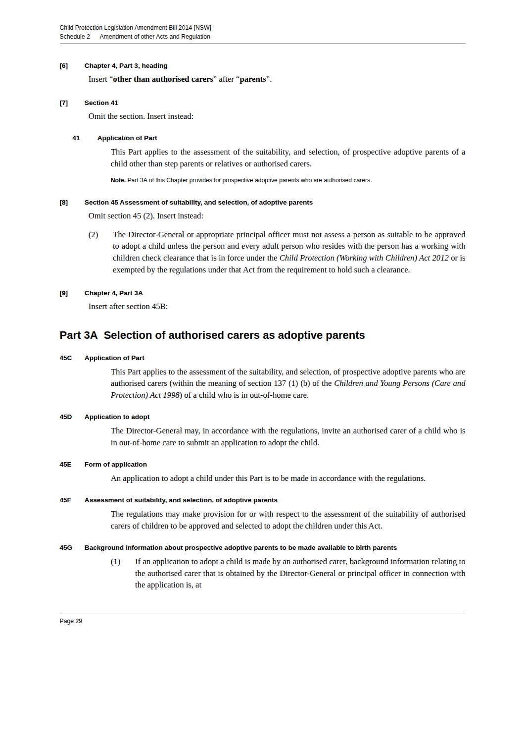Child Protection Legislation Amendment Bill 2014 [NSW]
Schedule 2 Amendment of other Acts and Regulation
[6] Chapter 4, Part 3, heading
Insert “other than authorised carers” after “parents”.
[7] Section 41
Omit the section. Insert instead:
41 Application of Part
This Part applies to the assessment of the suitability, and selection, of prospective adoptive parents of a child other than step parents or relatives or authorised carers.
Note. Part 3A of this Chapter provides for prospective adoptive parents who are authorised carers.
[8] Section 45 Assessment of suitability, and selection, of adoptive parents
Omit section 45 (2). Insert instead:
(2) The Director-General or appropriate principal officer must not assess a person as suitable to be approved to adopt a child unless the person and every adult person who resides with the person has a working with children check clearance that is in force under the Child Protection (Working with Children) Act 2012 or is exempted by the regulations under that Act from the requirement to hold such a clearance.
[9] Chapter 4, Part 3A
Insert after section 45B:
Part 3A Selection of authorised carers as adoptive parents
45C Application of Part
This Part applies to the assessment of the suitability, and selection, of prospective adoptive parents who are authorised carers (within the meaning of section 137 (1) (b) of the Children and Young Persons (Care and Protection) Act 1998) of a child who is in out-of-home care.
45D Application to adopt
The Director-General may, in accordance with the regulations, invite an authorised carer of a child who is in out-of-home care to submit an application to adopt the child.
45E Form of application
An application to adopt a child under this Part is to be made in accordance with the regulations.
45F Assessment of suitability, and selection, of adoptive parents
The regulations may make provision for or with respect to the assessment of the suitability of authorised carers of children to be approved and selected to adopt the children under this Act.
45G Background information about prospective adoptive parents to be made available to birth parents
(1) If an application to adopt a child is made by an authorised carer, background information relating to the authorised carer that is obtained by the Director-General or principal officer in connection with the application is, at
Page 29